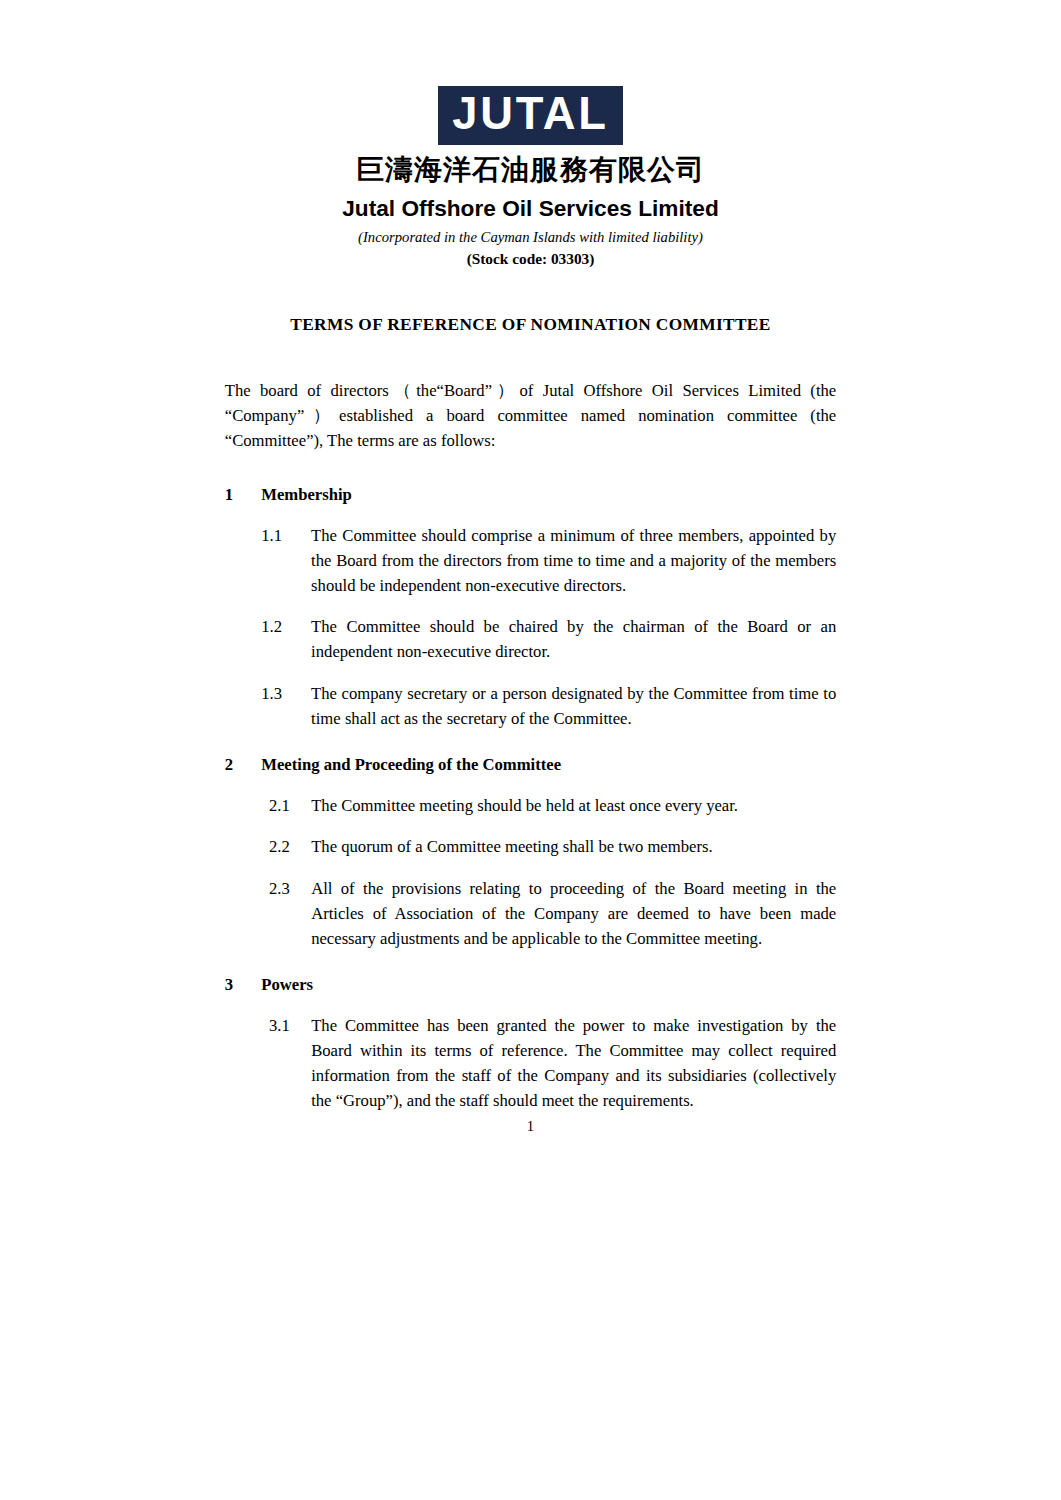JUTAL
巨濤海洋石油服務有限公司
Jutal Offshore Oil Services Limited
(Incorporated in the Cayman Islands with limited liability)
(Stock code: 03303)
TERMS OF REFERENCE OF NOMINATION COMMITTEE
The board of directors（the“Board”）of Jutal Offshore Oil Services Limited (the “Company”）established a board committee named nomination committee (the “Committee”), The terms are as follows:
1 Membership
1.1 The Committee should comprise a minimum of three members, appointed by the Board from the directors from time to time and a majority of the members should be independent non-executive directors.
1.2 The Committee should be chaired by the chairman of the Board or an independent non-executive director.
1.3 The company secretary or a person designated by the Committee from time to time shall act as the secretary of the Committee.
2 Meeting and Proceeding of the Committee
2.1 The Committee meeting should be held at least once every year.
2.2 The quorum of a Committee meeting shall be two members.
2.3 All of the provisions relating to proceeding of the Board meeting in the Articles of Association of the Company are deemed to have been made necessary adjustments and be applicable to the Committee meeting.
3 Powers
3.1 The Committee has been granted the power to make investigation by the Board within its terms of reference. The Committee may collect required information from the staff of the Company and its subsidiaries (collectively the “Group”), and the staff should meet the requirements.
1